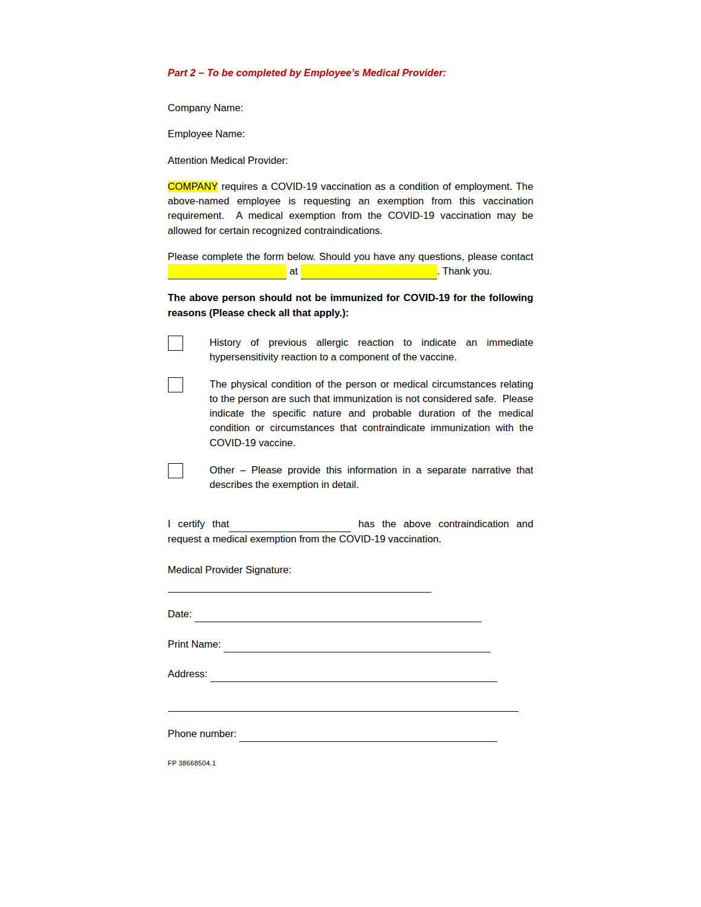Part 2 – To be completed by Employee’s Medical Provider:
Company Name:
Employee Name:
Attention Medical Provider:
COMPANY requires a COVID-19 vaccination as a condition of employment. The above-named employee is requesting an exemption from this vaccination requirement. A medical exemption from the COVID-19 vaccination may be allowed for certain recognized contraindications.
Please complete the form below. Should you have any questions, please contact at . Thank you.
The above person should not be immunized for COVID-19 for the following reasons (Please check all that apply.):
| | History of previous allergic reaction to indicate an immediate hypersensitivity reaction to a component of the vaccine. |
| | The physical condition of the person or medical circumstances relating to the person are such that immunization is not considered safe. Please indicate the specific nature and probable duration of the medical condition or circumstances that contraindicate immunization with the COVID-19 vaccine. |
| | Other – Please provide this information in a separate narrative that describes the exemption in detail. |
I certify that has the above contraindication and request a medical exemption from the COVID-19 vaccination.
Medical Provider Signature:
Date:
Print Name:
Address:
Phone number:
FP 38668504.1